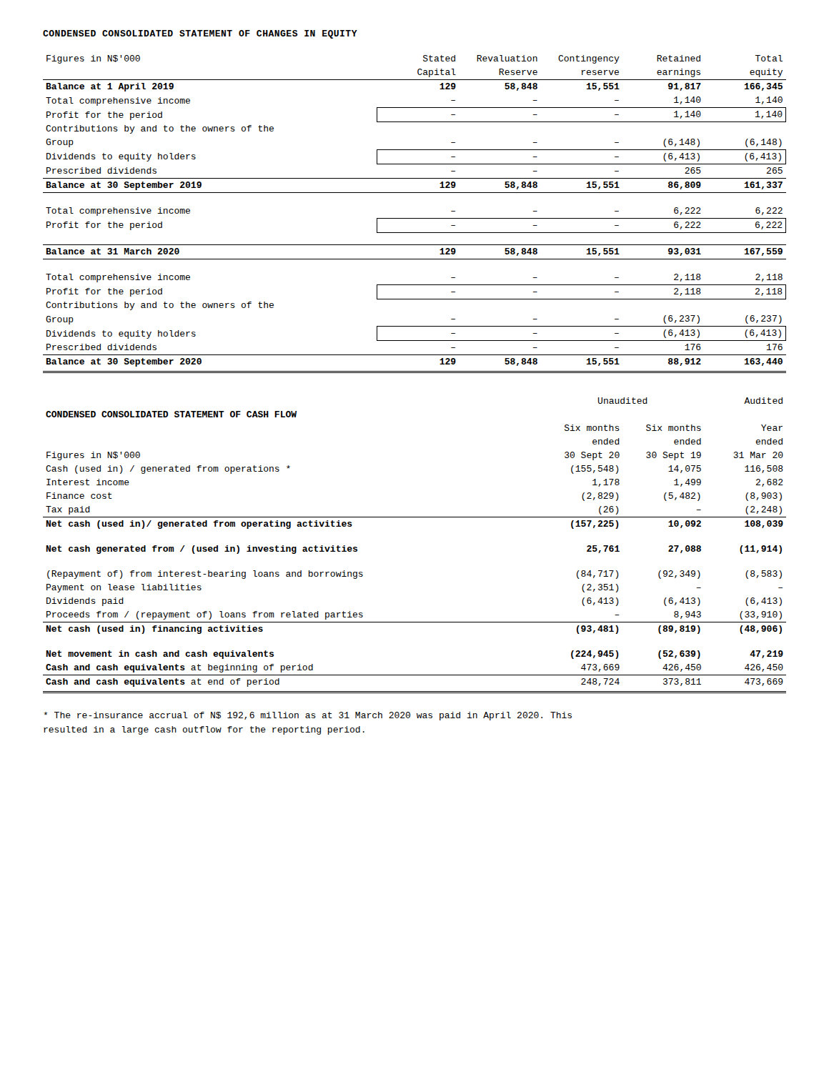CONDENSED CONSOLIDATED STATEMENT OF CHANGES IN EQUITY
| Figures in N$'000 | Stated | Revaluation | Contingency | Retained | Total |
| | Capital | Reserve | reserve | earnings | equity |
| Balance at 1 April 2019 | 129 | 58,848 | 15,551 | 91,817 | 166,345 |
| Total comprehensive income | – | – | – | 1,140 | 1,140 |
| Profit for the period | – | – | – | 1,140 | 1,140 |
| Contributions by and to the owners of the | | | | | |
| Group | – | – | – | (6,148) | (6,148) |
| Dividends to equity holders | – | – | – | (6,413) | (6,413) |
| Prescribed dividends | – | – | – | 265 | 265 |
| Balance at 30 September 2019 | 129 | 58,848 | 15,551 | 86,809 | 161,337 |
| Total comprehensive income | – | – | – | 6,222 | 6,222 |
| Profit for the period | – | – | – | 6,222 | 6,222 |
| Balance at 31 March 2020 | 129 | 58,848 | 15,551 | 93,031 | 167,559 |
| Total comprehensive income | – | – | – | 2,118 | 2,118 |
| Profit for the period | – | – | – | 2,118 | 2,118 |
| Contributions by and to the owners of the | | | | | |
| Group | – | – | – | (6,237) | (6,237) |
| Dividends to equity holders | – | – | – | (6,413) | (6,413) |
| Prescribed dividends | – | – | – | 176 | 176 |
| Balance at 30 September 2020 | 129 | 58,848 | 15,551 | 88,912 | 163,440 |
| | | Unaudited | Audited |
| CONDENSED CONSOLIDATED STATEMENT OF CASH FLOW |
| | | Six months | Six months | Year |
| | | ended | ended | ended |
| Figures in N$'000 | | 30 Sept 20 | 30 Sept 19 | 31 Mar 20 |
| Cash (used in) / generated from operations * | | (155,548) | 14,075 | 116,508 |
| Interest income | | 1,178 | 1,499 | 2,682 |
| Finance cost | | (2,829) | (5,482) | (8,903) |
| Tax paid | | (26) | – | (2,248) |
| Net cash (used in)/ generated from operating activities | | (157,225) | 10,092 | 108,039 |
| Net cash generated from / (used in) investing activities | | 25,761 | 27,088 | (11,914) |
| (Repayment of) from interest-bearing loans and borrowings | | (84,717) | (92,349) | (8,583) |
| Payment on lease liabilities | | (2,351) | – | – |
| Dividends paid | | (6,413) | (6,413) | (6,413) |
| Proceeds from / (repayment of) loans from related parties | | – | 8,943 | (33,910) |
| Net cash (used in) financing activities | | (93,481) | (89,819) | (48,906) |
| Net movement in cash and cash equivalents | | (224,945) | (52,639) | 47,219 |
| Cash and cash equivalents at beginning of period | | 473,669 | 426,450 | 426,450 |
| Cash and cash equivalents at end of period | | 248,724 | 373,811 | 473,669 |
* The re-insurance accrual of N$ 192,6 million as at 31 March 2020 was paid in April 2020. This
resulted in a large cash outflow for the reporting period.